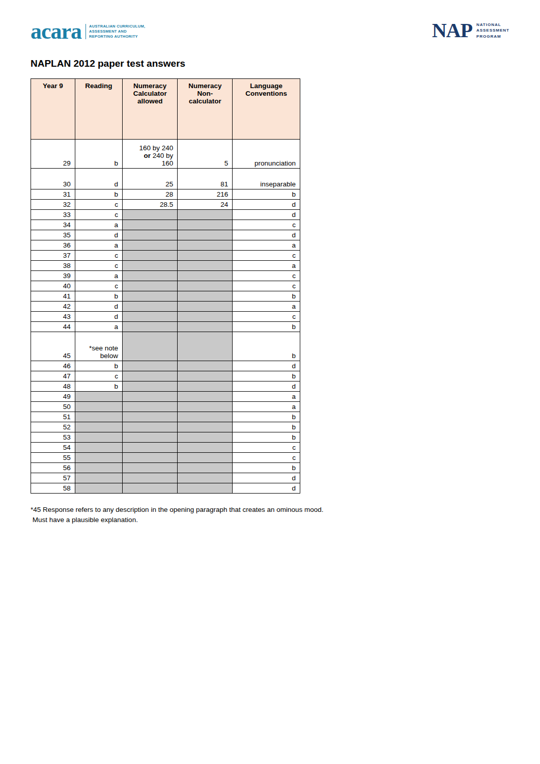acara AUSTRALIAN CURRICULUM,
ASSESSMENT AND
REPORTING AUTHORITY
NAP NATIONAL
ASSESSMENT
PROGRAM
NAPLAN 2012 paper test answers
| Year 9 | Reading | Numeracy Calculator allowed | Numeracy Non- calculator | Language Conventions |
| --- | --- | --- | --- | --- |
| 29 | b | 160 by 240 or 240 by 160 | 5 | pronunciation |
| 30 | d | 25 | 81 | inseparable |
| 31 | b | 28 | 216 | b |
| 32 | c | 28.5 | 24 | d |
| 33 | c | | | d |
| 34 | a | | | c |
| 35 | d | | | d |
| 36 | a | | | a |
| 37 | c | | | c |
| 38 | c | | | a |
| 39 | a | | | c |
| 40 | c | | | c |
| 41 | b | | | b |
| 42 | d | | | a |
| 43 | d | | | c |
| 44 | a | | | b |
| 45 | *see note below | | | b |
| 46 | b | | | d |
| 47 | c | | | b |
| 48 | b | | | d |
| 49 | | | | a |
| 50 | | | | a |
| 51 | | | | b |
| 52 | | | | b |
| 53 | | | | b |
| 54 | | | | c |
| 55 | | | | c |
| 56 | | | | b |
| 57 | | | | d |
| 58 | | | | d |
*45 Response refers to any description in the opening paragraph that creates an ominous mood.
Must have a plausible explanation.